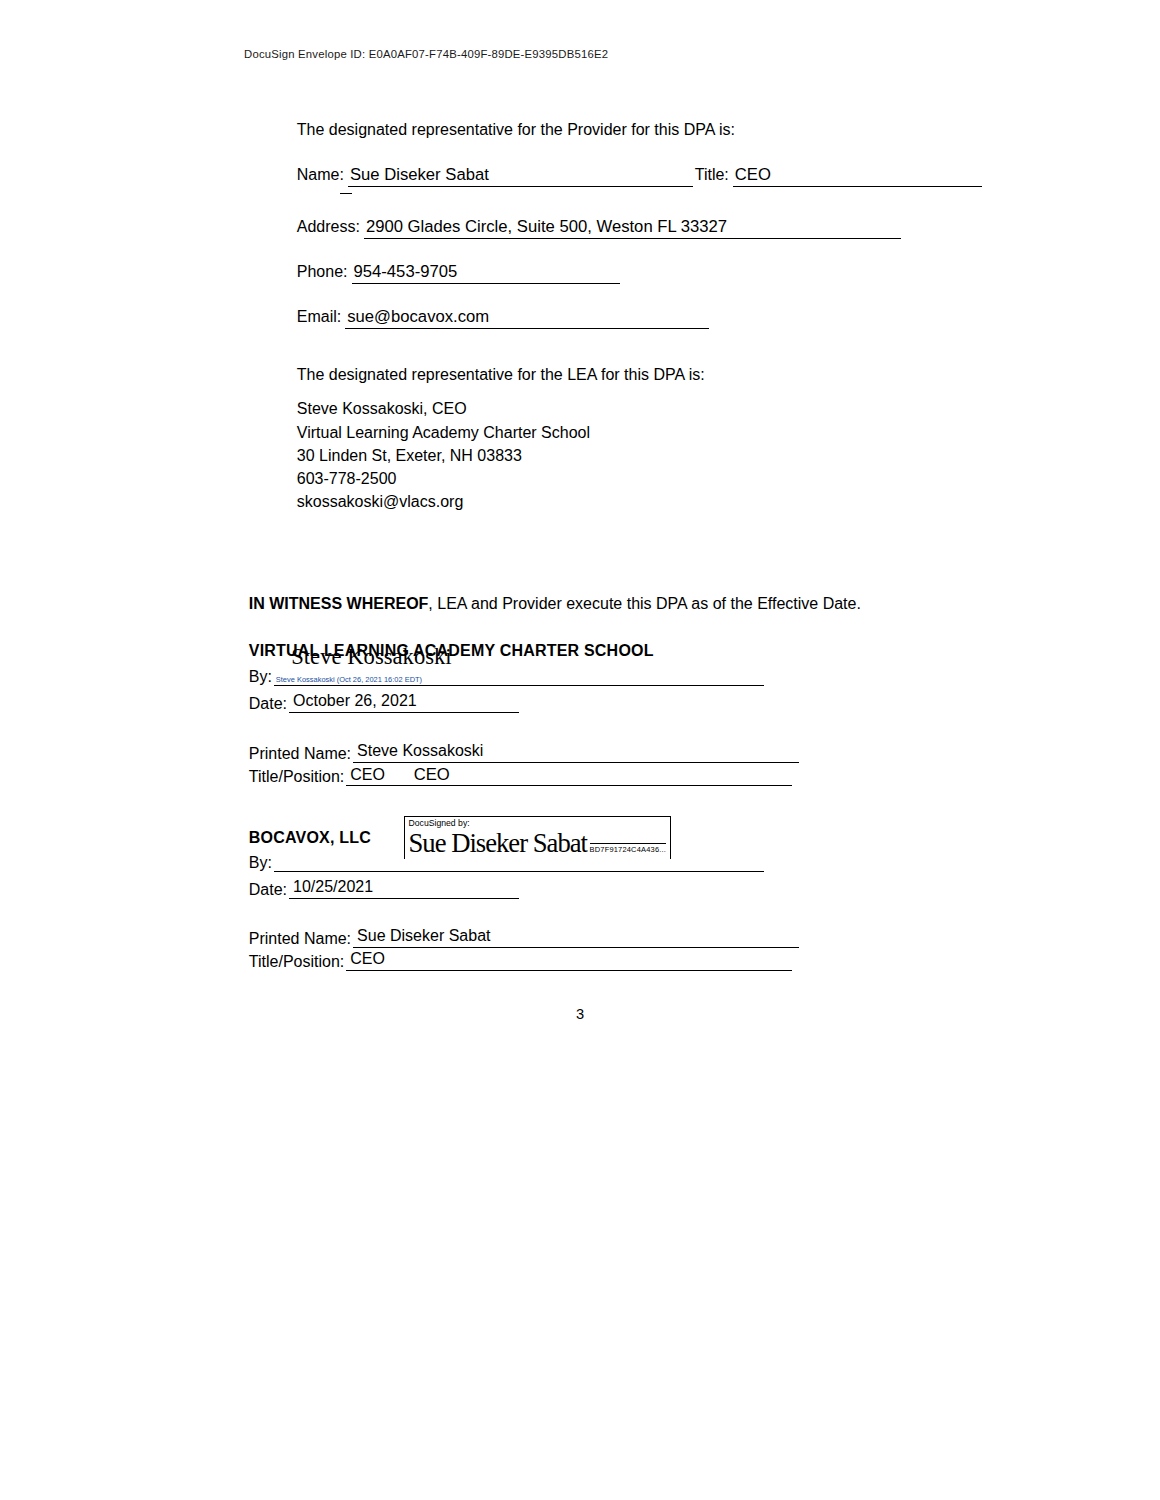DocuSign Envelope ID: E0A0AF07-F74B-409F-89DE-E9395DB516E2
The designated representative for the Provider for this DPA is:
Name: Sue Diseker Sabat Title: CEO
Address: 2900 Glades Circle, Suite 500, Weston FL 33327
Phone: 954-453-9705
Email: sue@bocavox.com
The designated representative for the LEA for this DPA is:
Steve Kossakoski, CEO
Virtual Learning Academy Charter School
30 Linden St, Exeter, NH 03833
603-778-2500
skossakoski@vlacs.org
IN WITNESS WHEREOF, LEA and Provider execute this DPA as of the Effective Date.
VIRTUAL LEARNING ACADEMY CHARTER SCHOOL
By: Steve Kossakoski Steve Kossakoski (Oct 26, 2021 16:02 EDT)
Date: October 26, 2021
Printed Name: Steve Kossakoski
Title/Position: CEOCEO
BOCAVOX, LLC
By: DocuSigned by:
Sue Diseker Sabat BD7F91724C4A436...
Date: 10/25/2021
Printed Name: Sue Diseker Sabat
Title/Position: CEO
3